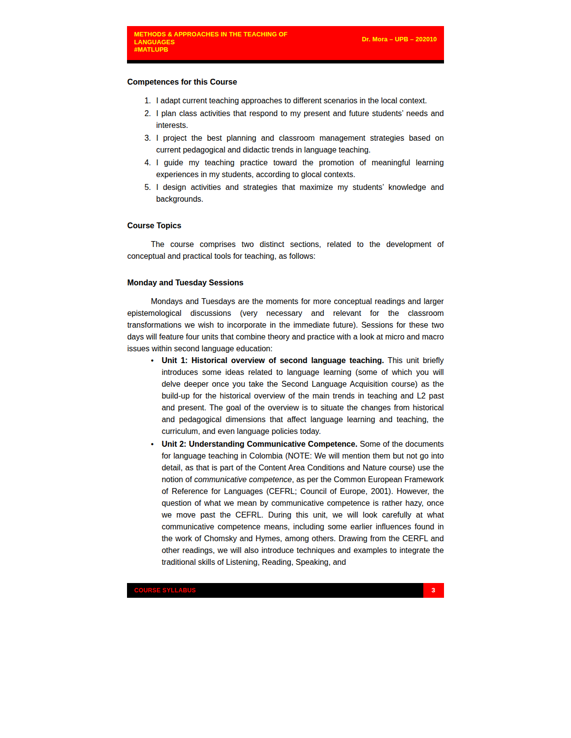Methods & Approaches in the Teaching of Languages
#MATLUPB
Dr. Mora – UPB – 202010
Competences for this Course
I adapt current teaching approaches to different scenarios in the local context.
I plan class activities that respond to my present and future students’ needs and interests.
I project the best planning and classroom management strategies based on current pedagogical and didactic trends in language teaching.
I guide my teaching practice toward the promotion of meaningful learning experiences in my students, according to glocal contexts.
I design activities and strategies that maximize my students’ knowledge and backgrounds.
Course Topics
The course comprises two distinct sections, related to the development of conceptual and practical tools for teaching, as follows:
Monday and Tuesday Sessions
Mondays and Tuesdays are the moments for more conceptual readings and larger epistemological discussions (very necessary and relevant for the classroom transformations we wish to incorporate in the immediate future). Sessions for these two days will feature four units that combine theory and practice with a look at micro and macro issues within second language education:
Unit 1: Historical overview of second language teaching. This unit briefly introduces some ideas related to language learning (some of which you will delve deeper once you take the Second Language Acquisition course) as the build-up for the historical overview of the main trends in teaching and L2 past and present. The goal of the overview is to situate the changes from historical and pedagogical dimensions that affect language learning and teaching, the curriculum, and even language policies today.
Unit 2: Understanding Communicative Competence. Some of the documents for language teaching in Colombia (NOTE: We will mention them but not go into detail, as that is part of the Content Area Conditions and Nature course) use the notion of communicative competence, as per the Common European Framework of Reference for Languages (CEFRL; Council of Europe, 2001). However, the question of what we mean by communicative competence is rather hazy, once we move past the CEFRL. During this unit, we will look carefully at what communicative competence means, including some earlier influences found in the work of Chomsky and Hymes, among others. Drawing from the CERFL and other readings, we will also introduce techniques and examples to integrate the traditional skills of Listening, Reading, Speaking, and
Course Syllabus
3